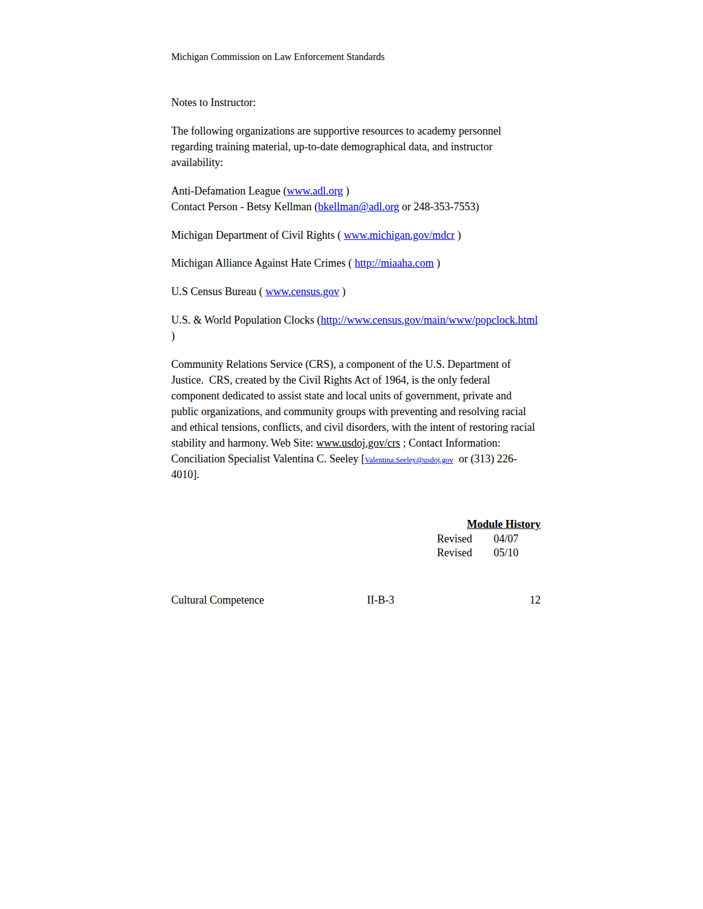Michigan Commission on Law Enforcement Standards
Notes to Instructor:
The following organizations are supportive resources to academy personnel regarding training material, up-to-date demographical data, and instructor availability:
Anti-Defamation League (www.adl.org )
Contact Person - Betsy Kellman (bkellman@adl.org or 248-353-7553)
Michigan Department of Civil Rights ( www.michigan.gov/mdcr )
Michigan Alliance Against Hate Crimes ( http://miaaha.com )
U.S Census Bureau ( www.census.gov )
U.S. & World Population Clocks (http://www.census.gov/main/www/popclock.html )
Community Relations Service (CRS), a component of the U.S. Department of Justice. CRS, created by the Civil Rights Act of 1964, is the only federal component dedicated to assist state and local units of government, private and public organizations, and community groups with preventing and resolving racial and ethical tensions, conflicts, and civil disorders, with the intent of restoring racial stability and harmony. Web Site: www.usdoj.gov/crs ; Contact Information: Conciliation Specialist Valentina C. Seeley [Valentina.Seeley@usdoj.gov or (313) 226-4010].
Module History
Revised04/07
Revised05/10
Cultural Competence
II-B-3
12